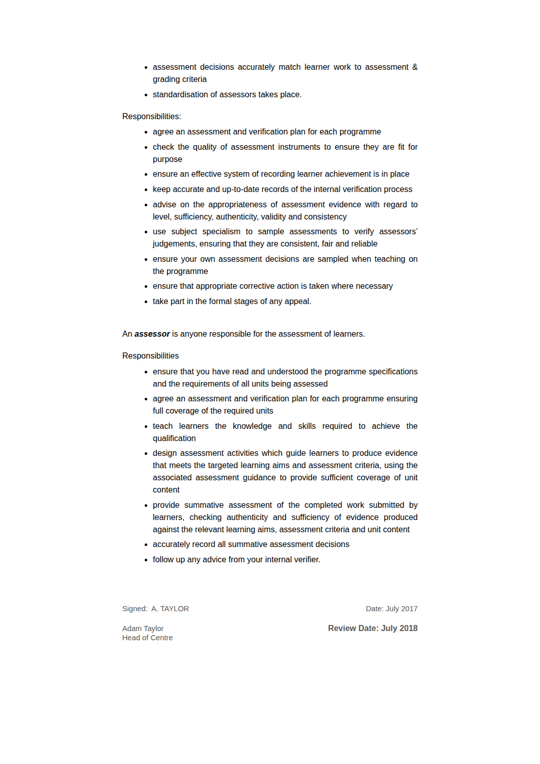assessment decisions accurately match learner work to assessment & grading criteria
standardisation of assessors takes place.
Responsibilities:
agree an assessment and verification plan for each programme
check the quality of assessment instruments to ensure they are fit for purpose
ensure an effective system of recording learner achievement is in place
keep accurate and up-to-date records of the internal verification process
advise on the appropriateness of assessment evidence with regard to level, sufficiency, authenticity, validity and consistency
use subject specialism to sample assessments to verify assessors’ judgements, ensuring that they are consistent, fair and reliable
ensure your own assessment decisions are sampled when teaching on the programme
ensure that appropriate corrective action is taken where necessary
take part in the formal stages of any appeal.
An assessor is anyone responsible for the assessment of learners.
Responsibilities
ensure that you have read and understood the programme specifications and the requirements of all units being assessed
agree an assessment and verification plan for each programme ensuring full coverage of the required units
teach learners the knowledge and skills required to achieve the qualification
design assessment activities which guide learners to produce evidence that meets the targeted learning aims and assessment criteria, using the associated assessment guidance to provide sufficient coverage of unit content
provide summative assessment of the completed work submitted by learners, checking authenticity and sufficiency of evidence produced against the relevant learning aims, assessment criteria and unit content
accurately record all summative assessment decisions
follow up any advice from your internal verifier.
Signed: A. TAYLOR
Date: July 2017
Adam Taylor
Head of Centre
Review Date: July 2018